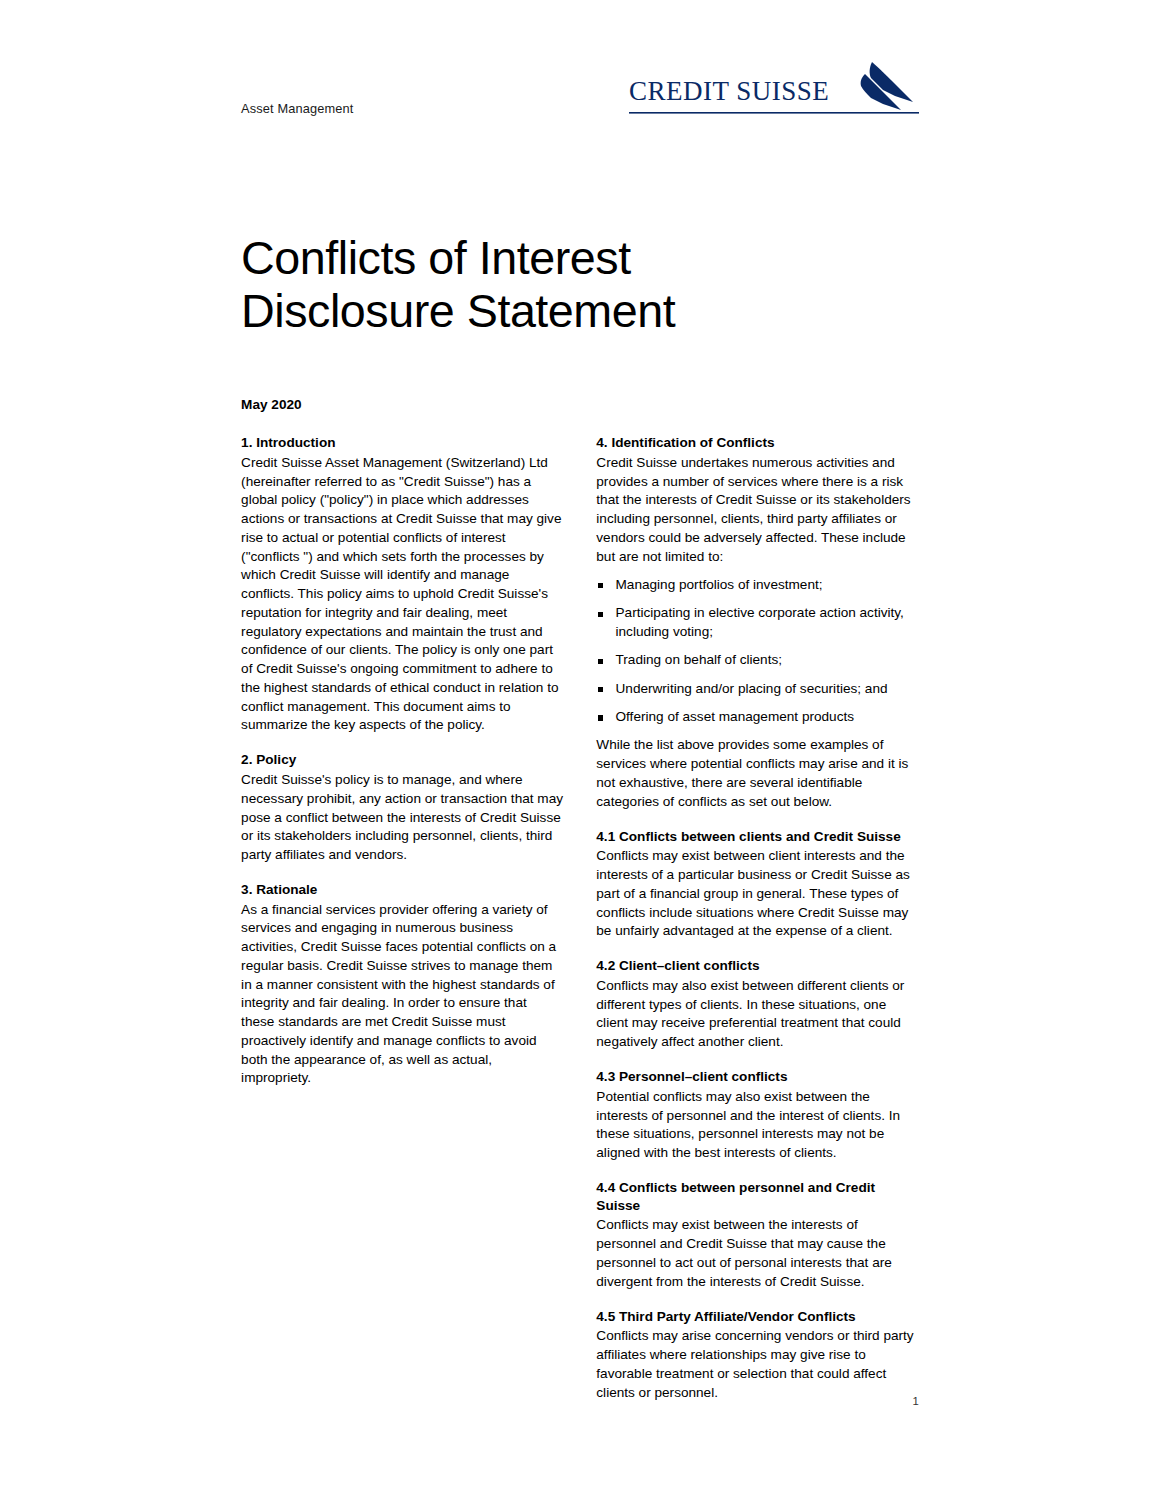Asset Management
CREDIT SUISSE
Conflicts of Interest
Disclosure Statement
May 2020
1. Introduction
Credit Suisse Asset Management (Switzerland) Ltd (hereinafter referred to as "Credit Suisse") has a global policy ("policy") in place which addresses actions or transactions at Credit Suisse that may give rise to actual or potential conflicts of interest ("conflicts ") and which sets forth the processes by which Credit Suisse will identify and manage conflicts. This policy aims to uphold Credit Suisse's reputation for integrity and fair dealing, meet regulatory expectations and maintain the trust and confidence of our clients. The policy is only one part of Credit Suisse's ongoing commitment to adhere to the highest standards of ethical conduct in relation to conflict management. This document aims to summarize the key aspects of the policy.
2. Policy
Credit Suisse's policy is to manage, and where necessary prohibit, any action or transaction that may pose a conflict between the interests of Credit Suisse or its stakeholders including personnel, clients, third party affiliates and vendors.
3. Rationale
As a financial services provider offering a variety of services and engaging in numerous business activities, Credit Suisse faces potential conflicts on a regular basis. Credit Suisse strives to manage them in a manner consistent with the highest standards of integrity and fair dealing. In order to ensure that these standards are met Credit Suisse must proactively identify and manage conflicts to avoid both the appearance of, as well as actual, impropriety.
4. Identification of Conflicts
Credit Suisse undertakes numerous activities and provides a number of services where there is a risk that the interests of Credit Suisse or its stakeholders including personnel, clients, third party affiliates or vendors could be adversely affected. These include but are not limited to:
Managing portfolios of investment;
Participating in elective corporate action activity, including voting;
Trading on behalf of clients;
Underwriting and/or placing of securities; and
Offering of asset management products
While the list above provides some examples of services where potential conflicts may arise and it is not exhaustive, there are several identifiable categories of conflicts as set out below.
4.1 Conflicts between clients and Credit Suisse
Conflicts may exist between client interests and the interests of a particular business or Credit Suisse as part of a financial group in general. These types of conflicts include situations where Credit Suisse may be unfairly advantaged at the expense of a client.
4.2 Client–client conflicts
Conflicts may also exist between different clients or different types of clients. In these situations, one client may receive preferential treatment that could negatively affect another client.
4.3 Personnel–client conflicts
Potential conflicts may also exist between the interests of personnel and the interest of clients. In these situations, personnel interests may not be aligned with the best interests of clients.
4.4 Conflicts between personnel and Credit Suisse
Conflicts may exist between the interests of personnel and Credit Suisse that may cause the personnel to act out of personal interests that are divergent from the interests of Credit Suisse.
4.5 Third Party Affiliate/Vendor Conflicts
Conflicts may arise concerning vendors or third party affiliates where relationships may give rise to favorable treatment or selection that could affect clients or personnel.
1